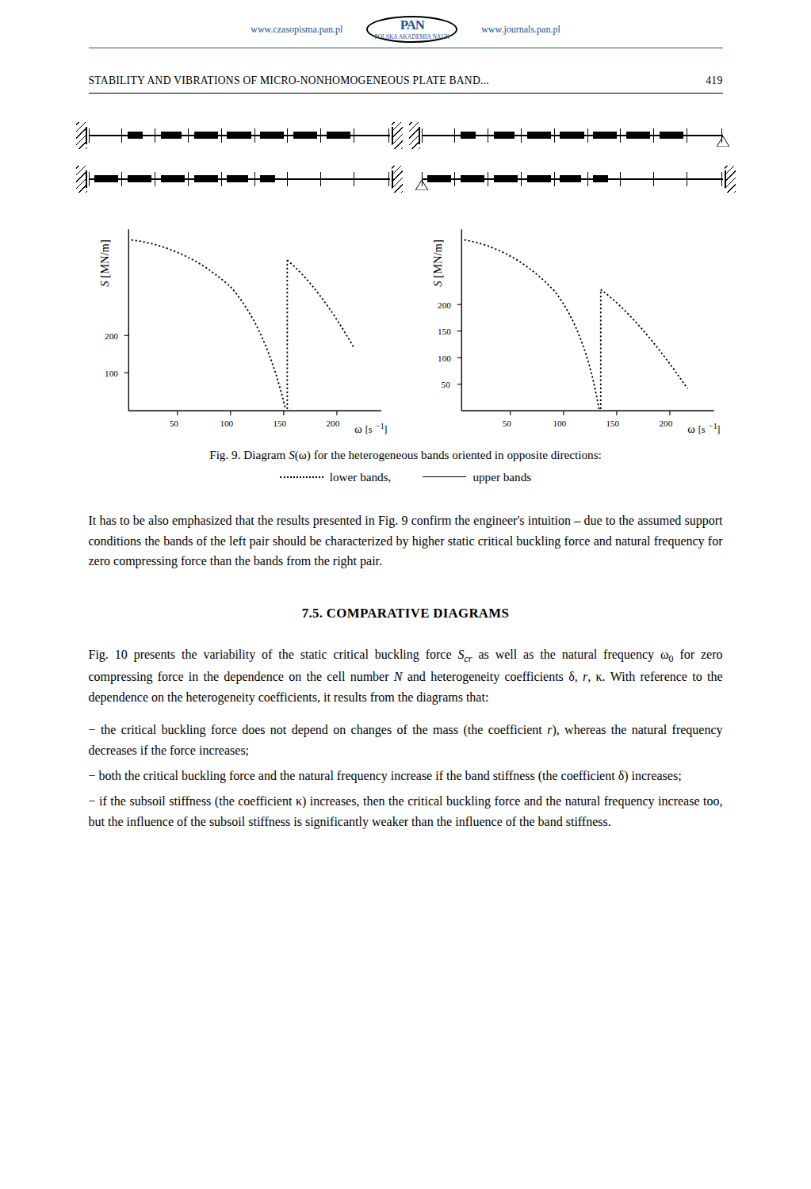www.czasopisma.pan.pl PANPOLSKA AKADEMIA NAUK www.journals.pan.pl
Stability and vibrations of micro-nonhomogeneous plate band... 419
S [MN/m] 200 100 50 100 150 200 ω [s −1 ]
S [MN/m] 200 150 100 50 50 100 150 200 ω [s −1 ]
Fig. 9. Diagram S(ω) for the heterogeneous bands oriented in opposite directions:
lower bands, upper bands
It has to be also emphasized that the results presented in Fig. 9 confirm the engineer's intuition – due to the assumed support conditions the bands of the left pair should be characterized by higher static critical buckling force and natural frequency for zero compressing force than the bands from the right pair.
7.5. Comparative diagrams
Fig. 10 presents the variability of the static critical buckling force Scr as well as the natural frequency ω0 for zero compressing force in the dependence on the cell number N and heterogeneity coefficients δ, r, κ. With reference to the dependence on the heterogeneity coefficients, it results from the diagrams that:
− the critical buckling force does not depend on changes of the mass (the coefficient r), whereas the natural frequency decreases if the force increases;
− both the critical buckling force and the natural frequency increase if the band stiffness (the coefficient δ) increases;
− if the subsoil stiffness (the coefficient κ) increases, then the critical buckling force and the natural frequency increase too, but the influence of the subsoil stiffness is significantly weaker than the influence of the band stiffness.